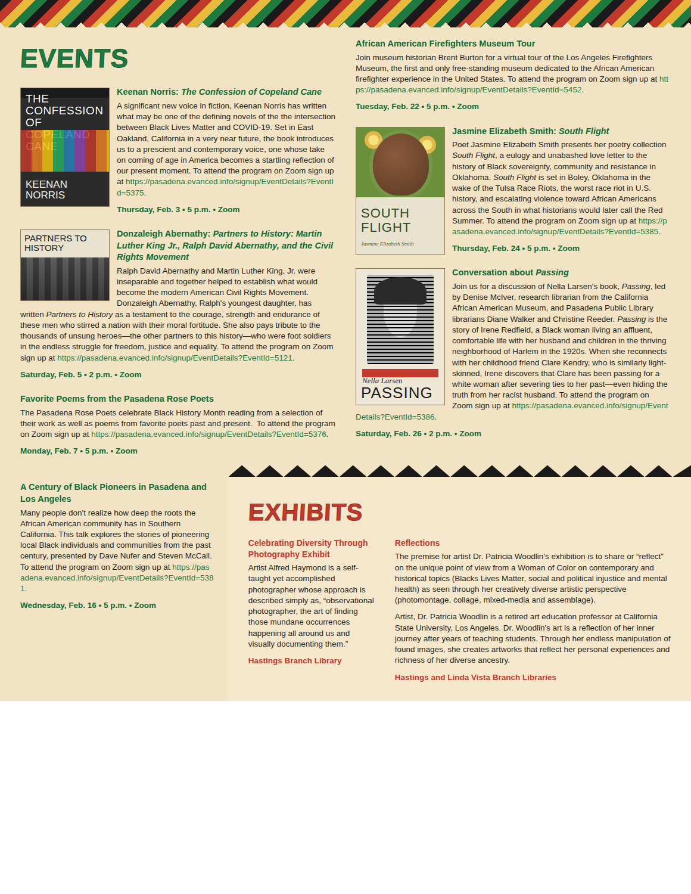Events
THE CONFESSION OF COPELAND CANE
KEENAN
NORRIS
Keenan Norris: The Confession of Copeland Cane
A significant new voice in fiction, Keenan Norris has written what may be one of the defining novels of the the intersection between Black Lives Matter and COVID-19. Set in East Oakland, California in a very near future, the book introduces us to a prescient and contemporary voice, one whose take on coming of age in America becomes a startling reflection of our present moment. To attend the program on Zoom sign up at https://pasadena.evanced.info/signup/EventDetails?EventId=5375.
Thursday, Feb. 3 • 5 p.m. • Zoom
PARTNERS TO
HISTORY
Donzaleigh Abernathy: Partners to History: Martin Luther King Jr., Ralph David Abernathy, and the Civil Rights Movement
Ralph David Abernathy and Martin Luther King, Jr. were inseparable and together helped to establish what would become the modern American Civil Rights Movement. Donzaleigh Abernathy, Ralph's youngest daughter, has written Partners to History as a testament to the courage, strength and endurance of these men who stirred a nation with their moral fortitude. She also pays tribute to the thousands of unsung heroes—the other partners to this history—who were foot soldiers in the endless struggle for freedom, justice and equality. To attend the program on Zoom sign up at https://pasadena.evanced.info/signup/EventDetails?EventId=5121.
Saturday, Feb. 5 • 2 p.m. • Zoom
Favorite Poems from the Pasadena Rose Poets
The Pasadena Rose Poets celebrate Black History Month reading from a selection of their work as well as poems from favorite poets past and present. To attend the program on Zoom sign up at https://pasadena.evanced.info/signup/EventDetails?EventId=5376.
Monday, Feb. 7 • 5 p.m. • Zoom
African American Firefighters Museum Tour
Join museum historian Brent Burton for a virtual tour of the Los Angeles Firefighters Museum, the first and only free-standing museum dedicated to the African American firefighter experience in the United States. To attend the program on Zoom sign up at https://pasadena.evanced.info/signup/EventDetails?EventId=5452.
Tuesday, Feb. 22 • 5 p.m. • Zoom
SOUTH
FLIGHT
Jasmine Elizabeth Smith
Jasmine Elizabeth Smith: South Flight
Poet Jasmine Elizabeth Smith presents her poetry collection South Flight, a eulogy and unabashed love letter to the history of Black sovereignty, community and resistance in Oklahoma. South Flight is set in Boley, Oklahoma in the wake of the Tulsa Race Riots, the worst race riot in U.S. history, and escalating violence toward African Americans across the South in what historians would later call the Red Summer. To attend the program on Zoom sign up at https://pasadena.evanced.info/signup/EventDetails?EventId=5385.
Thursday, Feb. 24 • 5 p.m. • Zoom
Nella Larsen
PASSING
Conversation about Passing
Join us for a discussion of Nella Larsen's book, Passing, led by Denise McIver, research librarian from the California African American Museum, and Pasadena Public Library librarians Diane Walker and Christine Reeder. Passing is the story of Irene Redfield, a Black woman living an affluent, comfortable life with her husband and children in the thriving neighborhood of Harlem in the 1920s. When she reconnects with her childhood friend Clare Kendry, who is similarly light-skinned, Irene discovers that Clare has been passing for a white woman after severing ties to her past—even hiding the truth from her racist husband. To attend the program on Zoom sign up at https://pasadena.evanced.info/signup/EventDetails?EventId=5386.
Saturday, Feb. 26 • 2 p.m. • Zoom
A Century of Black Pioneers in Pasadena and Los Angeles
Many people don't realize how deep the roots the African American community has in Southern California. This talk explores the stories of pioneering local Black individuals and communities from the past century, presented by Dave Nufer and Steven McCall. To attend the program on Zoom sign up at https://pasadena.evanced.info/signup/EventDetails?EventId=5381.
Wednesday, Feb. 16 • 5 p.m. • Zoom
Exhibits
Celebrating Diversity Through Photography Exhibit
Artist Alfred Haymond is a self-taught yet accomplished photographer whose approach is described simply as, “observational photographer, the art of finding those mundane occurrences happening all around us and visually documenting them.”
Hastings Branch Library
Reflections
The premise for artist Dr. Patricia Woodlin's exhibition is to share or “reflect” on the unique point of view from a Woman of Color on contemporary and historical topics (Blacks Lives Matter, social and political injustice and mental health) as seen through her creatively diverse artistic perspective (photomontage, collage, mixed-media and assemblage).
Artist, Dr. Patricia Woodlin is a retired art education professor at California State University, Los Angeles. Dr. Woodlin's art is a reflection of her inner journey after years of teaching students. Through her endless manipulation of found images, she creates artworks that reflect her personal experiences and richness of her diverse ancestry.
Hastings and Linda Vista Branch Libraries